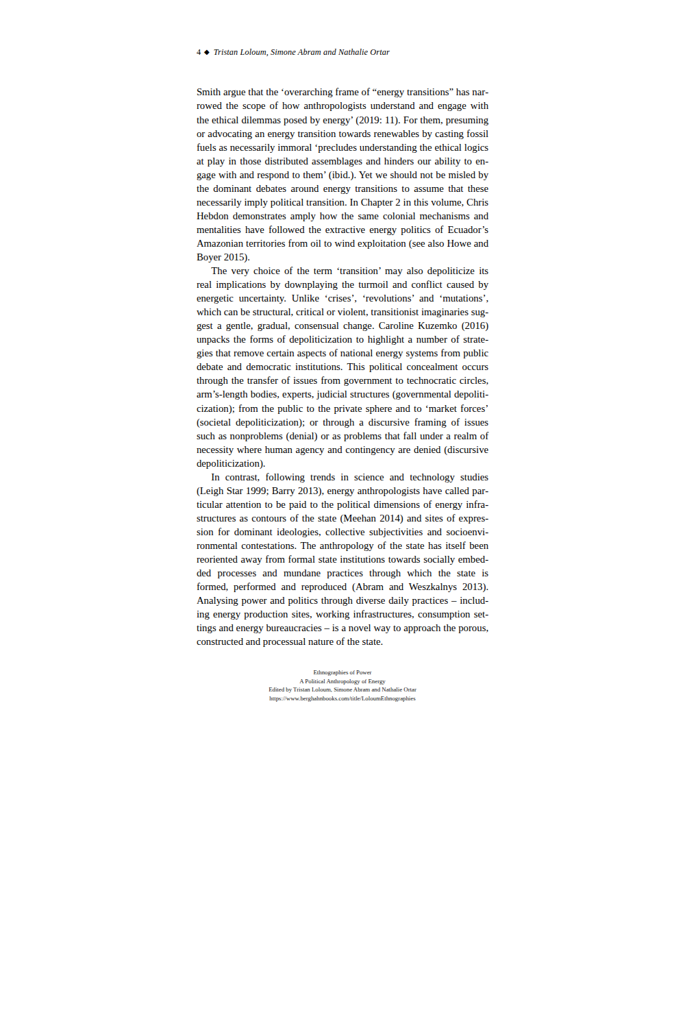4◆Tristan Loloum, Simone Abram and Nathalie Ortar
Smith argue that the ‘overarching frame of “energy transitions” has narrowed the scope of how anthropologists understand and engage with the ethical dilemmas posed by energy’ (2019: 11). For them, presuming or advocating an energy transition towards renewables by casting fossil fuels as necessarily immoral ‘precludes understanding the ethical logics at play in those distributed assemblages and hinders our ability to engage with and respond to them’ (ibid.). Yet we should not be misled by the dominant debates around energy transitions to assume that these necessarily imply political transition. In Chapter 2 in this volume, Chris Hebdon demonstrates amply how the same colonial mechanisms and mentalities have followed the extractive energy politics of Ecuador’s Amazonian territories from oil to wind exploitation (see also Howe and Boyer 2015).
The very choice of the term ‘transition’ may also depoliticize its real implications by downplaying the turmoil and conflict caused by energetic uncertainty. Unlike ‘crises’, ‘revolutions’ and ‘mutations’, which can be structural, critical or violent, transitionist imaginaries suggest a gentle, gradual, consensual change. Caroline Kuzemko (2016) unpacks the forms of depoliticization to highlight a number of strategies that remove certain aspects of national energy systems from public debate and democratic institutions. This political concealment occurs through the transfer of issues from government to technocratic circles, arm’s-length bodies, experts, judicial structures (governmental depoliticization); from the public to the private sphere and to ‘market forces’ (societal depoliticization); or through a discursive framing of issues such as nonproblems (denial) or as problems that fall under a realm of necessity where human agency and contingency are denied (discursive depoliticization).
In contrast, following trends in science and technology studies (Leigh Star 1999; Barry 2013), energy anthropologists have called particular attention to be paid to the political dimensions of energy infrastructures as contours of the state (Meehan 2014) and sites of expression for dominant ideologies, collective subjectivities and socioenvironmental contestations. The anthropology of the state has itself been reoriented away from formal state institutions towards socially embedded processes and mundane practices through which the state is formed, performed and reproduced (Abram and Weszkalnys 2013). Analysing power and politics through diverse daily practices – including energy production sites, working infrastructures, consumption settings and energy bureaucracies – is a novel way to approach the porous, constructed and processual nature of the state.
Ethnographies of Power
A Political Anthropology of Energy
Edited by Tristan Loloum, Simone Abram and Nathalie Ortar
https://www.berghahnbooks.com/title/LoloumEthnographies